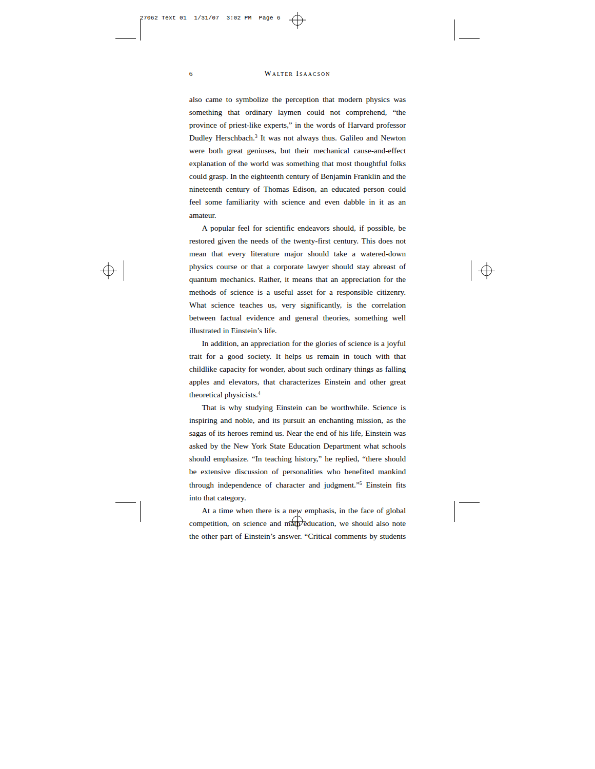27062 Text 01 1/31/07 3:02 PM Page 6
6 Walter Isaacson
also came to symbolize the perception that modern physics was something that ordinary laymen could not comprehend, “the province of priest-like experts,” in the words of Harvard professor Dudley Herschbach.3 It was not always thus. Galileo and Newton were both great geniuses, but their mechanical cause-and-effect explanation of the world was something that most thoughtful folks could grasp. In the eighteenth century of Benjamin Franklin and the nineteenth century of Thomas Edison, an educated person could feel some familiarity with science and even dabble in it as an amateur.
A popular feel for scientific endeavors should, if possible, be restored given the needs of the twenty-first century. This does not mean that every literature major should take a watered-down physics course or that a corporate lawyer should stay abreast of quantum mechanics. Rather, it means that an appreciation for the methods of science is a useful asset for a responsible citizenry. What science teaches us, very significantly, is the correlation between factual evidence and general theories, something well illustrated in Einstein’s life.
In addition, an appreciation for the glories of science is a joyful trait for a good society. It helps us remain in touch with that childlike capacity for wonder, about such ordinary things as falling apples and elevators, that characterizes Einstein and other great theoretical physicists.4
That is why studying Einstein can be worthwhile. Science is inspiring and noble, and its pursuit an enchanting mission, as the sagas of its heroes remind us. Near the end of his life, Einstein was asked by the New York State Education Department what schools should emphasize. “In teaching history,” he replied, “there should be extensive discussion of personalities who benefited mankind through independence of character and judgment.”5 Einstein fits into that category.
At a time when there is a new emphasis, in the face of global competition, on science and math education, we should also note the other part of Einstein’s answer. “Critical comments by students should be taken in a friendly spirit,” he said. “Accumulation of material should not stifle the student’s independence.” A society’s competitive advantage will come not from how well its schools teach the multiplication